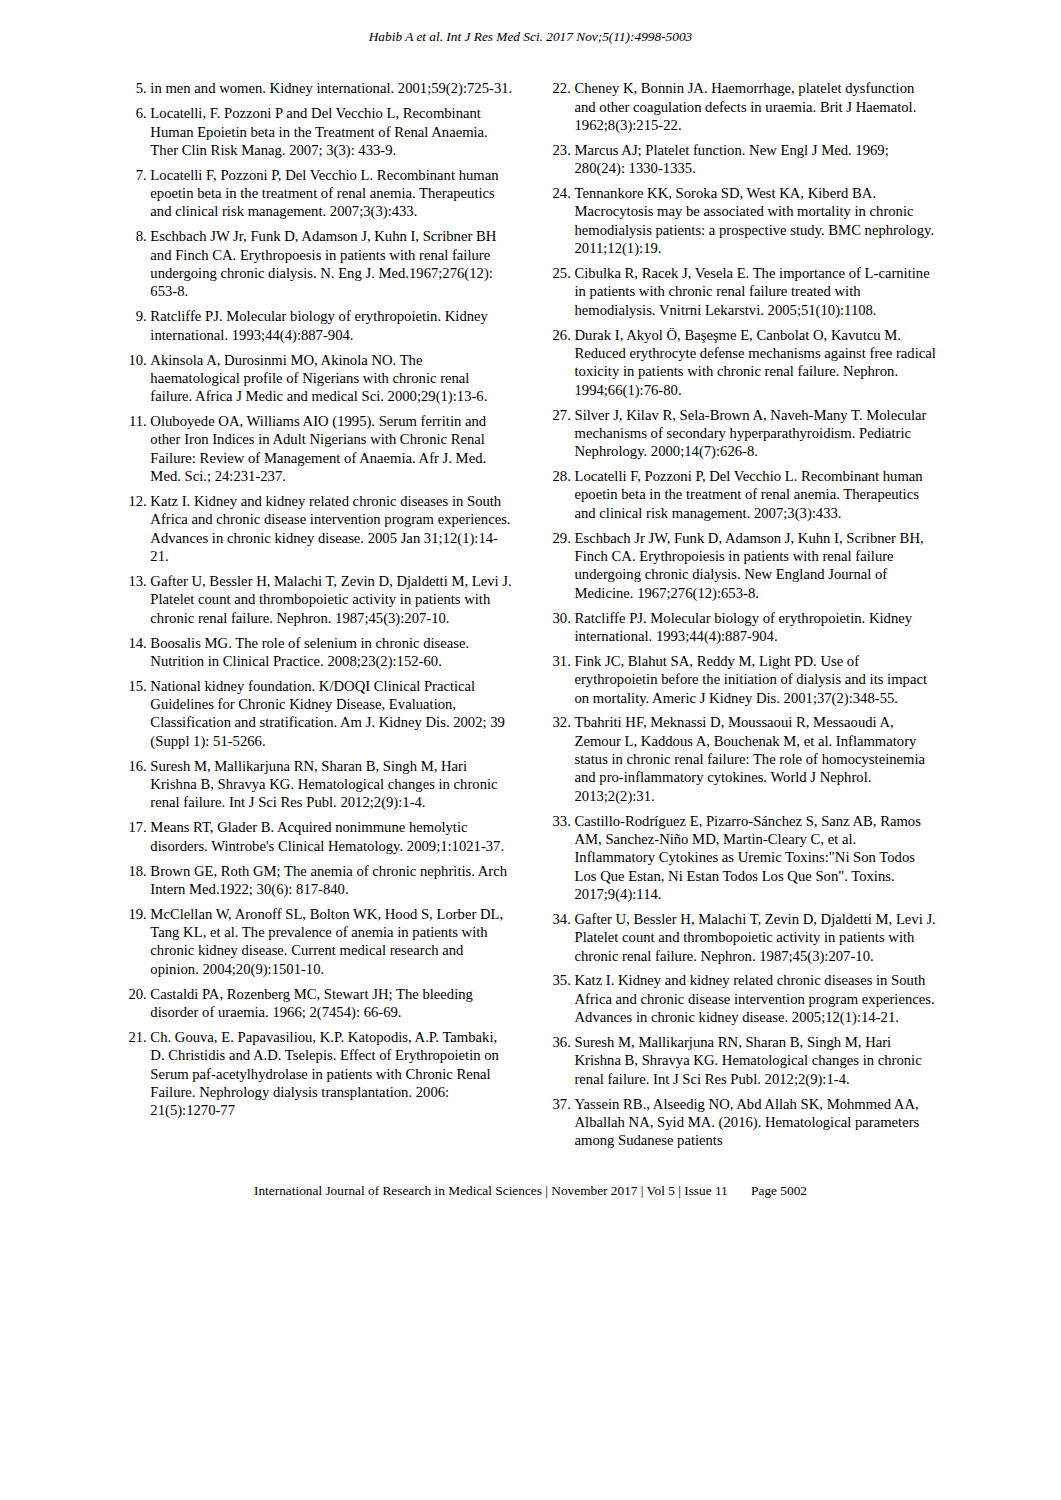Habib A et al. Int J Res Med Sci. 2017 Nov;5(11):4998-5003
in men and women. Kidney international. 2001;59(2):725-31.
Locatelli, F. Pozzoni P and Del Vecchio L, Recombinant Human Epoietin beta in the Treatment of Renal Anaemia. Ther Clin Risk Manag. 2007; 3(3): 433-9.
Locatelli F, Pozzoni P, Del Vecchio L. Recombinant human epoetin beta in the treatment of renal anemia. Therapeutics and clinical risk management. 2007;3(3):433.
Eschbach JW Jr, Funk D, Adamson J, Kuhn I, Scribner BH and Finch CA. Erythropoesis in patients with renal failure undergoing chronic dialysis. N. Eng J. Med.1967;276(12): 653-8.
Ratcliffe PJ. Molecular biology of erythropoietin. Kidney international. 1993;44(4):887-904.
Akinsola A, Durosinmi MO, Akinola NO. The haematological profile of Nigerians with chronic renal failure. Africa J Medic and medical Sci. 2000;29(1):13-6.
Oluboyede OA, Williams AIO (1995). Serum ferritin and other Iron Indices in Adult Nigerians with Chronic Renal Failure: Review of Management of Anaemia. Afr J. Med. Med. Sci.; 24:231-237.
Katz I. Kidney and kidney related chronic diseases in South Africa and chronic disease intervention program experiences. Advances in chronic kidney disease. 2005 Jan 31;12(1):14-21.
Gafter U, Bessler H, Malachi T, Zevin D, Djaldetti M, Levi J. Platelet count and thrombopoietic activity in patients with chronic renal failure. Nephron. 1987;45(3):207-10.
Boosalis MG. The role of selenium in chronic disease. Nutrition in Clinical Practice. 2008;23(2):152-60.
National kidney foundation. K/DOQI Clinical Practical Guidelines for Chronic Kidney Disease, Evaluation, Classification and stratification. Am J. Kidney Dis. 2002; 39 (Suppl 1): 51-5266.
Suresh M, Mallikarjuna RN, Sharan B, Singh M, Hari Krishna B, Shravya KG. Hematological changes in chronic renal failure. Int J Sci Res Publ. 2012;2(9):1-4.
Means RT, Glader B. Acquired nonimmune hemolytic disorders. Wintrobe's Clinical Hematology. 2009;1:1021-37.
Brown GE, Roth GM; The anemia of chronic nephritis. Arch Intern Med.1922; 30(6): 817-840.
McClellan W, Aronoff SL, Bolton WK, Hood S, Lorber DL, Tang KL, et al. The prevalence of anemia in patients with chronic kidney disease. Current medical research and opinion. 2004;20(9):1501-10.
Castaldi PA, Rozenberg MC, Stewart JH; The bleeding disorder of uraemia. 1966; 2(7454): 66-69.
Ch. Gouva, E. Papavasiliou, K.P. Katopodis, A.P. Tambaki, D. Christidis and A.D. Tselepis. Effect of Erythropoietin on Serum paf-acetylhydrolase in patients with Chronic Renal Failure. Nephrology dialysis transplantation. 2006: 21(5):1270-77
Cheney K, Bonnin JA. Haemorrhage, platelet dysfunction and other coagulation defects in uraemia. Brit J Haematol. 1962;8(3):215-22.
Marcus AJ; Platelet function. New Engl J Med. 1969; 280(24): 1330-1335.
Tennankore KK, Soroka SD, West KA, Kiberd BA. Macrocytosis may be associated with mortality in chronic hemodialysis patients: a prospective study. BMC nephrology. 2011;12(1):19.
Cibulka R, Racek J, Vesela E. The importance of L-carnitine in patients with chronic renal failure treated with hemodialysis. Vnitrni Lekarstvi. 2005;51(10):1108.
Durak I, Akyol Ö, Başeşme E, Canbolat O, Kavutcu M. Reduced erythrocyte defense mechanisms against free radical toxicity in patients with chronic renal failure. Nephron. 1994;66(1):76-80.
Silver J, Kilav R, Sela-Brown A, Naveh-Many T. Molecular mechanisms of secondary hyperparathyroidism. Pediatric Nephrology. 2000;14(7):626-8.
Locatelli F, Pozzoni P, Del Vecchio L. Recombinant human epoetin beta in the treatment of renal anemia. Therapeutics and clinical risk management. 2007;3(3):433.
Eschbach Jr JW, Funk D, Adamson J, Kuhn I, Scribner BH, Finch CA. Erythropoiesis in patients with renal failure undergoing chronic dialysis. New England Journal of Medicine. 1967;276(12):653-8.
Ratcliffe PJ. Molecular biology of erythropoietin. Kidney international. 1993;44(4):887-904.
Fink JC, Blahut SA, Reddy M, Light PD. Use of erythropoietin before the initiation of dialysis and its impact on mortality. Americ J Kidney Dis. 2001;37(2):348-55.
Tbahriti HF, Meknassi D, Moussaoui R, Messaoudi A, Zemour L, Kaddous A, Bouchenak M, et al. Inflammatory status in chronic renal failure: The role of homocysteinemia and pro-inflammatory cytokines. World J Nephrol. 2013;2(2):31.
Castillo-Rodríguez E, Pizarro-Sánchez S, Sanz AB, Ramos AM, Sanchez-Niño MD, Martin-Cleary C, et al. Inflammatory Cytokines as Uremic Toxins:"Ni Son Todos Los Que Estan, Ni Estan Todos Los Que Son". Toxins. 2017;9(4):114.
Gafter U, Bessler H, Malachi T, Zevin D, Djaldetti M, Levi J. Platelet count and thrombopoietic activity in patients with chronic renal failure. Nephron. 1987;45(3):207-10.
Katz I. Kidney and kidney related chronic diseases in South Africa and chronic disease intervention program experiences. Advances in chronic kidney disease. 2005;12(1):14-21.
Suresh M, Mallikarjuna RN, Sharan B, Singh M, Hari Krishna B, Shravya KG. Hematological changes in chronic renal failure. Int J Sci Res Publ. 2012;2(9):1-4.
Yassein RB., Alseedig NO, Abd Allah SK, Mohmmed AA, Alballah NA, Syid MA. (2016). Hematological parameters among Sudanese patients
International Journal of Research in Medical Sciences | November 2017 | Vol 5 | Issue 11 Page 5002